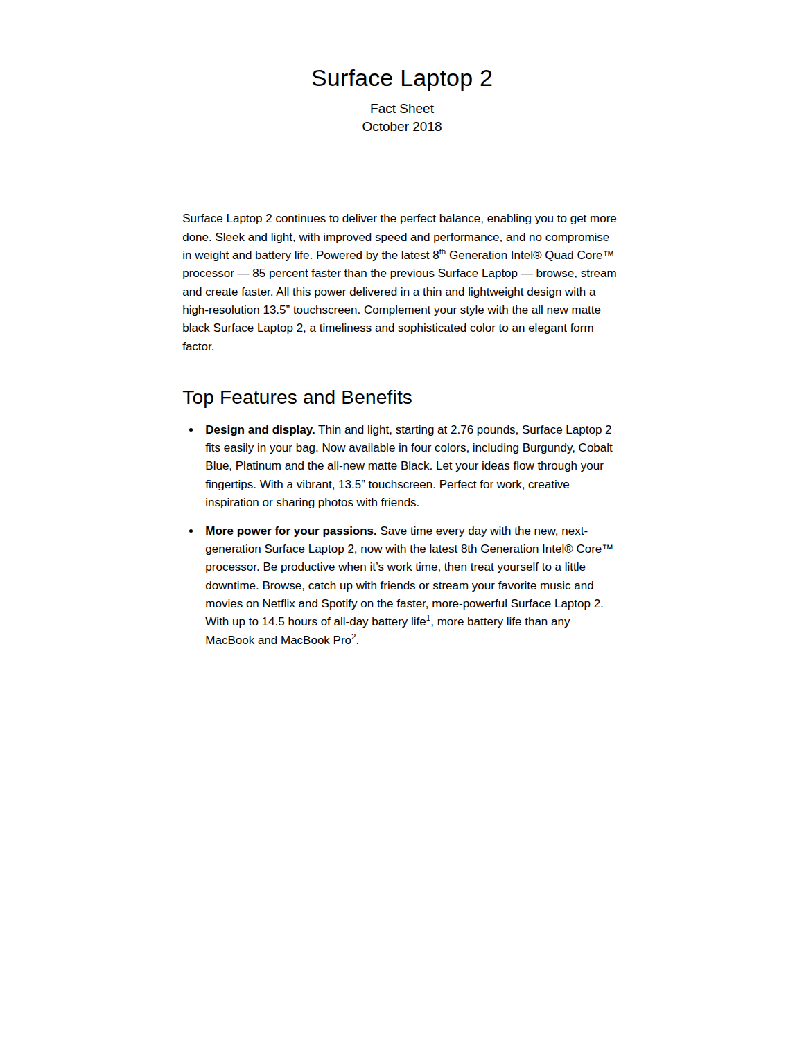Surface Laptop 2
Fact Sheet
October 2018
Surface Laptop 2 continues to deliver the perfect balance, enabling you to get more done. Sleek and light, with improved speed and performance, and no compromise in weight and battery life. Powered by the latest 8th Generation Intel® Quad Core™ processor — 85 percent faster than the previous Surface Laptop — browse, stream and create faster. All this power delivered in a thin and lightweight design with a high-resolution 13.5” touchscreen. Complement your style with the all new matte black Surface Laptop 2, a timeliness and sophisticated color to an elegant form factor.
Top Features and Benefits
Design and display. Thin and light, starting at 2.76 pounds, Surface Laptop 2 fits easily in your bag. Now available in four colors, including Burgundy, Cobalt Blue, Platinum and the all-new matte Black. Let your ideas flow through your fingertips. With a vibrant, 13.5” touchscreen. Perfect for work, creative inspiration or sharing photos with friends.
More power for your passions. Save time every day with the new, next-generation Surface Laptop 2, now with the latest 8th Generation Intel® Core™ processor. Be productive when it’s work time, then treat yourself to a little downtime. Browse, catch up with friends or stream your favorite music and movies on Netflix and Spotify on the faster, more-powerful Surface Laptop 2. With up to 14.5 hours of all-day battery life1, more battery life than any MacBook and MacBook Pro2.